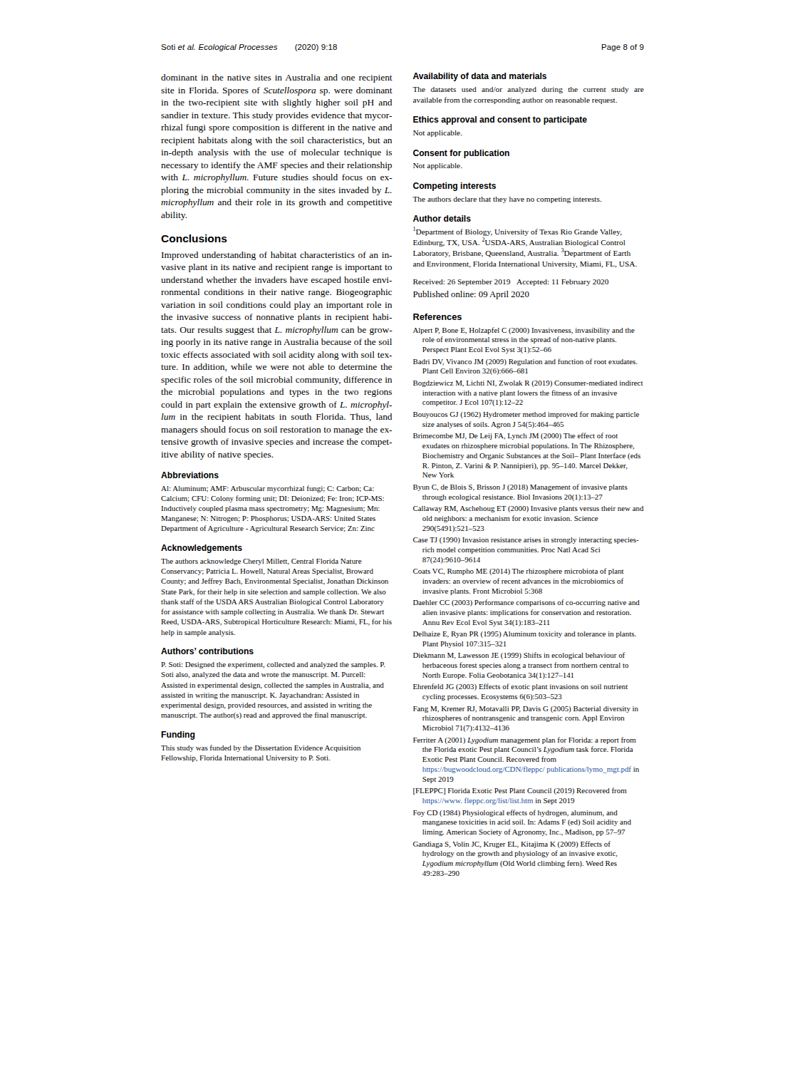Soti et al. Ecological Processes (2020) 9:18
Page 8 of 9
dominant in the native sites in Australia and one recipient site in Florida. Spores of Scutellospora sp. were dominant in the two-recipient site with slightly higher soil pH and sandier in texture. This study provides evidence that mycorrhizal fungi spore composition is different in the native and recipient habitats along with the soil characteristics, but an in-depth analysis with the use of molecular technique is necessary to identify the AMF species and their relationship with L. microphyllum. Future studies should focus on exploring the microbial community in the sites invaded by L. microphyllum and their role in its growth and competitive ability.
Conclusions
Improved understanding of habitat characteristics of an invasive plant in its native and recipient range is important to understand whether the invaders have escaped hostile environmental conditions in their native range. Biogeographic variation in soil conditions could play an important role in the invasive success of nonnative plants in recipient habitats. Our results suggest that L. microphyllum can be growing poorly in its native range in Australia because of the soil toxic effects associated with soil acidity along with soil texture. In addition, while we were not able to determine the specific roles of the soil microbial community, difference in the microbial populations and types in the two regions could in part explain the extensive growth of L. microphyllum in the recipient habitats in south Florida. Thus, land managers should focus on soil restoration to manage the extensive growth of invasive species and increase the competitive ability of native species.
Abbreviations
Al: Aluminum; AMF: Arbuscular mycorrhizal fungi; C: Carbon; Ca: Calcium; CFU: Colony forming unit; DI: Deionized; Fe: Iron; ICP-MS: Inductively coupled plasma mass spectrometry; Mg: Magnesium; Mn: Manganese; N: Nitrogen; P: Phosphorus; USDA-ARS: United States Department of Agriculture - Agricultural Research Service; Zn: Zinc
Acknowledgements
The authors acknowledge Cheryl Millett, Central Florida Nature Conservancy; Patricia L. Howell, Natural Areas Specialist, Broward County; and Jeffrey Bach, Environmental Specialist, Jonathan Dickinson State Park, for their help in site selection and sample collection. We also thank staff of the USDA ARS Australian Biological Control Laboratory for assistance with sample collecting in Australia. We thank Dr. Stewart Reed, USDA-ARS, Subtropical Horticulture Research: Miami, FL, for his help in sample analysis.
Authors’ contributions
P. Soti: Designed the experiment, collected and analyzed the samples. P. Soti also, analyzed the data and wrote the manuscript. M. Purcell: Assisted in experimental design, collected the samples in Australia, and assisted in writing the manuscript. K. Jayachandran: Assisted in experimental design, provided resources, and assisted in writing the manuscript. The author(s) read and approved the final manuscript.
Funding
This study was funded by the Dissertation Evidence Acquisition Fellowship, Florida International University to P. Soti.
Availability of data and materials
The datasets used and/or analyzed during the current study are available from the corresponding author on reasonable request.
Ethics approval and consent to participate
Not applicable.
Consent for publication
Not applicable.
Competing interests
The authors declare that they have no competing interests.
Author details
1Department of Biology, University of Texas Rio Grande Valley, Edinburg, TX, USA. 2USDA-ARS, Australian Biological Control Laboratory, Brisbane, Queensland, Australia. 3Department of Earth and Environment, Florida International University, Miami, FL, USA.
Received: 26 September 2019 Accepted: 11 February 2020
Published online: 09 April 2020
References
Alpert P, Bone E, Holzapfel C (2000) Invasiveness, invasibility and the role of environmental stress in the spread of non-native plants. Perspect Plant Ecol Evol Syst 3(1):52–66
Badri DV, Vivanco JM (2009) Regulation and function of root exudates. Plant Cell Environ 32(6):666–681
Bogdziewicz M, Lichti NI, Zwolak R (2019) Consumer-mediated indirect interaction with a native plant lowers the fitness of an invasive competitor. J Ecol 107(1):12–22
Bouyoucos GJ (1962) Hydrometer method improved for making particle size analyses of soils. Agron J 54(5):464–465
Brimecombe MJ, De Leij FA, Lynch JM (2000) The effect of root exudates on rhizosphere microbial populations. In The Rhizosphere, Biochemistry and Organic Substances at the Soil– Plant Interface (eds R. Pinton, Z. Varini & P. Nannipieri), pp. 95–140. Marcel Dekker, New York
Byun C, de Blois S, Brisson J (2018) Management of invasive plants through ecological resistance. Biol Invasions 20(1):13–27
Callaway RM, Aschehoug ET (2000) Invasive plants versus their new and old neighbors: a mechanism for exotic invasion. Science 290(5491):521–523
Case TJ (1990) Invasion resistance arises in strongly interacting species-rich model competition communities. Proc Natl Acad Sci 87(24):9610–9614
Coats VC, Rumpho ME (2014) The rhizosphere microbiota of plant invaders: an overview of recent advances in the microbiomics of invasive plants. Front Microbiol 5:368
Daehler CC (2003) Performance comparisons of co-occurring native and alien invasive plants: implications for conservation and restoration. Annu Rev Ecol Evol Syst 34(1):183–211
Delhaize E, Ryan PR (1995) Aluminum toxicity and tolerance in plants. Plant Physiol 107:315–321
Diekmann M, Lawesson JE (1999) Shifts in ecological behaviour of herbaceous forest species along a transect from northern central to North Europe. Folia Geobotanica 34(1):127–141
Ehrenfeld JG (2003) Effects of exotic plant invasions on soil nutrient cycling processes. Ecosystems 6(6):503–523
Fang M, Kremer RJ, Motavalli PP, Davis G (2005) Bacterial diversity in rhizospheres of nontransgenic and transgenic corn. Appl Environ Microbiol 71(7):4132–4136
Ferriter A (2001) Lygodium management plan for Florida: a report from the Florida exotic Pest plant Council’s Lygodium task force. Florida Exotic Pest Plant Council. Recovered from https://bugwoodcloud.org/CDN/fleppc/ publications/lymo_mgt.pdf in Sept 2019
[FLEPPC] Florida Exotic Pest Plant Council (2019) Recovered from https://www. fleppc.org/list/list.htm in Sept 2019
Foy CD (1984) Physiological effects of hydrogen, aluminum, and manganese toxicities in acid soil. In: Adams F (ed) Soil acidity and liming. American Society of Agronomy, Inc., Madison, pp 57–97
Gandiaga S, Volin JC, Kruger EL, Kitajima K (2009) Effects of hydrology on the growth and physiology of an invasive exotic, Lygodium microphyllum (Old World climbing fern). Weed Res 49:283–290